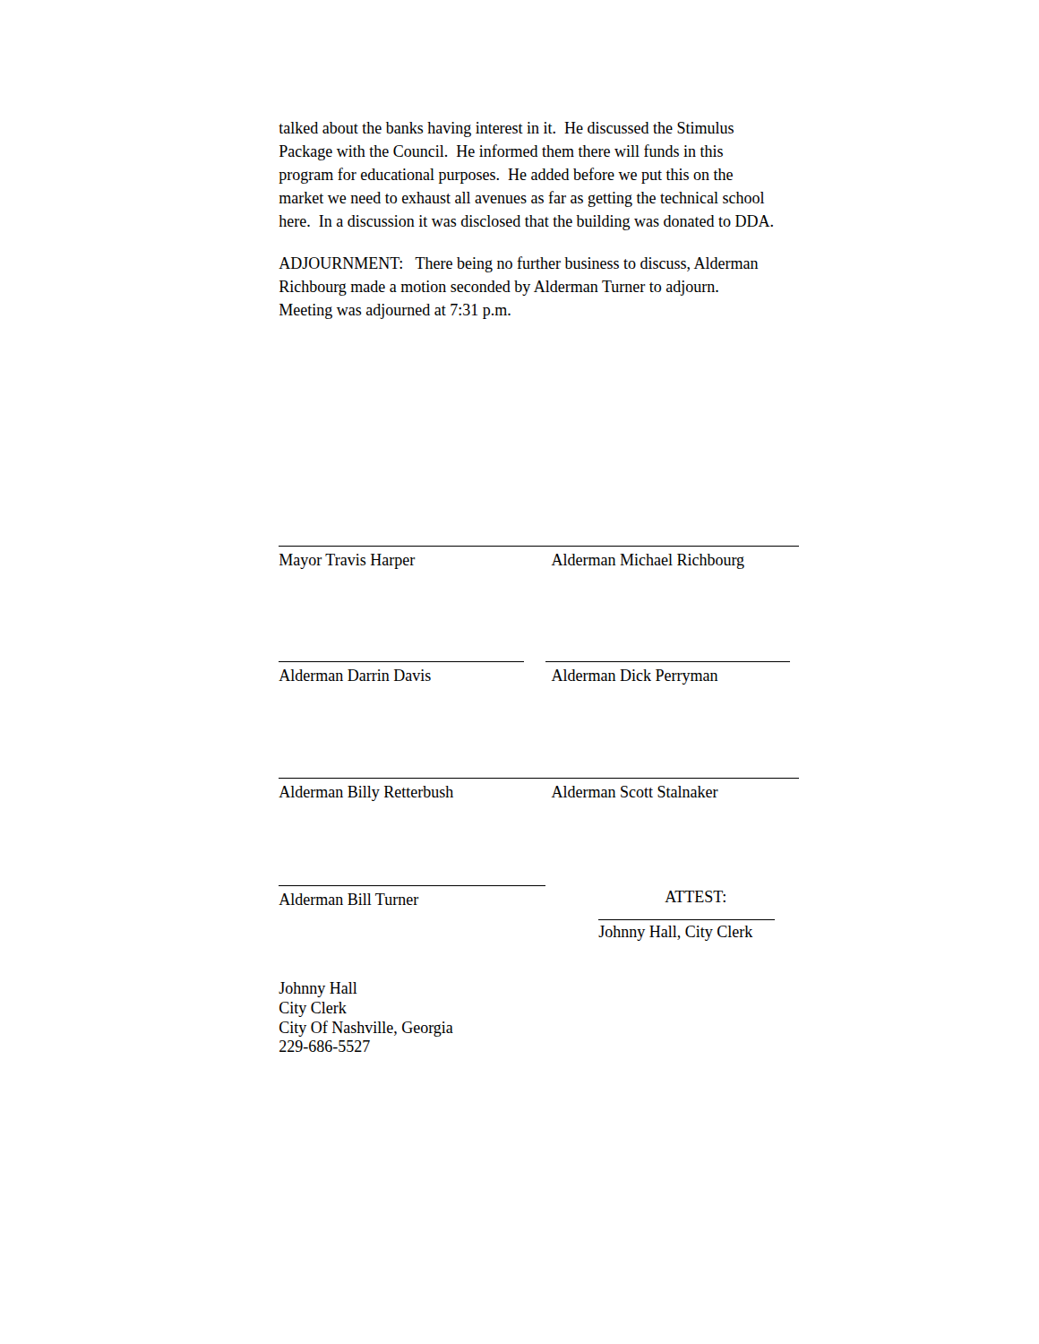talked about the banks having interest in it. He discussed the Stimulus Package with the Council. He informed them there will funds in this program for educational purposes. He added before we put this on the market we need to exhaust all avenues as far as getting the technical school here. In a discussion it was disclosed that the building was donated to DDA.
ADJOURNMENT: There being no further business to discuss, Alderman Richbourg made a motion seconded by Alderman Turner to adjourn. Meeting was adjourned at 7:31 p.m.
| Mayor Travis Harper | | Alderman Michael Richbourg |
| Alderman Darrin Davis | | Alderman Dick Perryman |
| Alderman Billy Retterbush | | Alderman Scott Stalnaker |
| Alderman Bill Turner | | ATTEST: Johnny Hall, City Clerk |
Johnny Hall
City Clerk
City Of Nashville, Georgia
229-686-5527